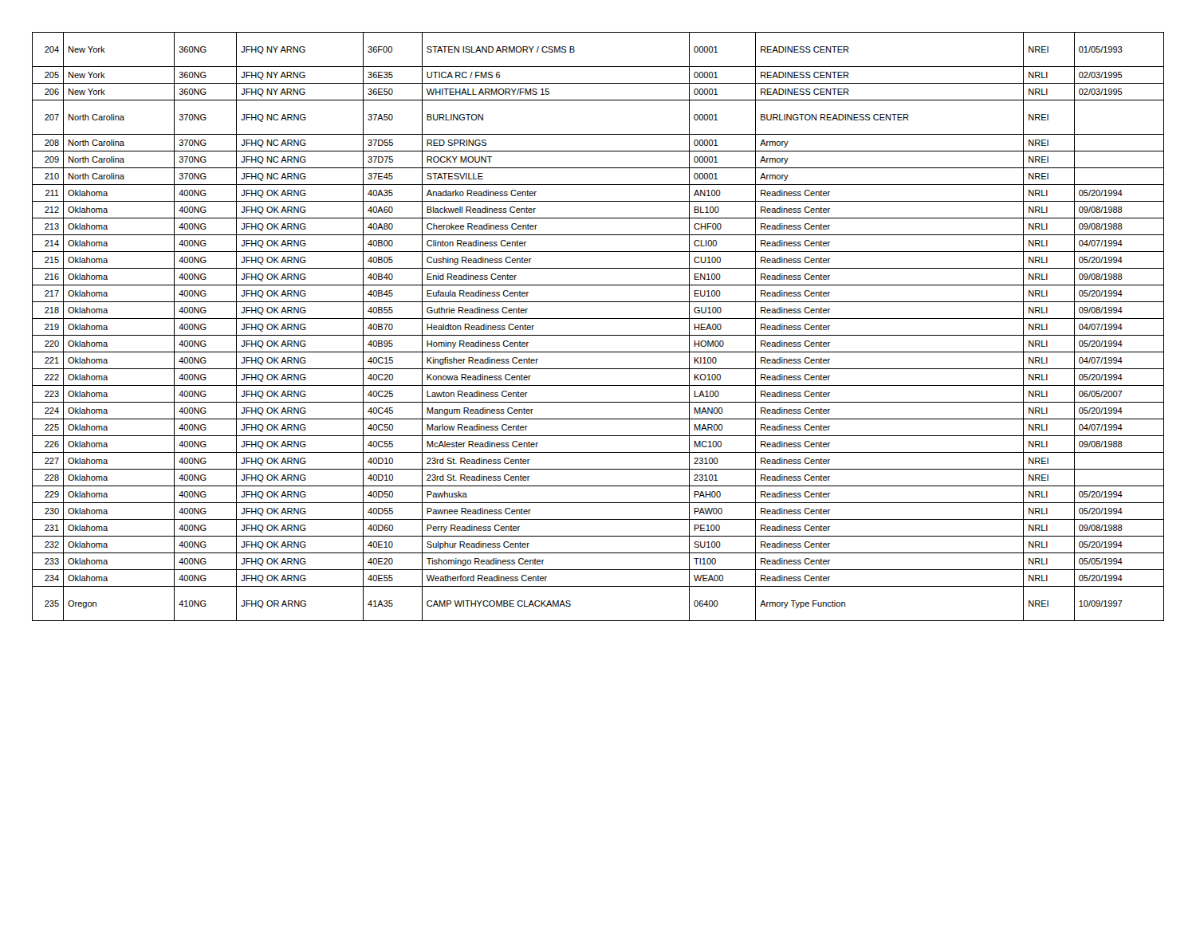| 204 | New York | 360NG | JFHQ NY ARNG | 36F00 | STATEN ISLAND ARMORY / CSMS B | 00001 | READINESS CENTER | NREI | 01/05/1993 |
| 205 | New York | 360NG | JFHQ NY ARNG | 36E35 | UTICA RC / FMS 6 | 00001 | READINESS CENTER | NRLI | 02/03/1995 |
| 206 | New York | 360NG | JFHQ NY ARNG | 36E50 | WHITEHALL ARMORY/FMS 15 | 00001 | READINESS CENTER | NRLI | 02/03/1995 |
| 207 | North Carolina | 370NG | JFHQ NC ARNG | 37A50 | BURLINGTON | 00001 | BURLINGTON READINESS CENTER | NREI | |
| 208 | North Carolina | 370NG | JFHQ NC ARNG | 37D55 | RED SPRINGS | 00001 | Armory | NREI | |
| 209 | North Carolina | 370NG | JFHQ NC ARNG | 37D75 | ROCKY MOUNT | 00001 | Armory | NREI | |
| 210 | North Carolina | 370NG | JFHQ NC ARNG | 37E45 | STATESVILLE | 00001 | Armory | NREI | |
| 211 | Oklahoma | 400NG | JFHQ OK ARNG | 40A35 | Anadarko Readiness Center | AN100 | Readiness Center | NRLI | 05/20/1994 |
| 212 | Oklahoma | 400NG | JFHQ OK ARNG | 40A60 | Blackwell Readiness Center | BL100 | Readiness Center | NRLI | 09/08/1988 |
| 213 | Oklahoma | 400NG | JFHQ OK ARNG | 40A80 | Cherokee Readiness Center | CHF00 | Readiness Center | NRLI | 09/08/1988 |
| 214 | Oklahoma | 400NG | JFHQ OK ARNG | 40B00 | Clinton Readiness Center | CLI00 | Readiness Center | NRLI | 04/07/1994 |
| 215 | Oklahoma | 400NG | JFHQ OK ARNG | 40B05 | Cushing Readiness Center | CU100 | Readiness Center | NRLI | 05/20/1994 |
| 216 | Oklahoma | 400NG | JFHQ OK ARNG | 40B40 | Enid Readiness Center | EN100 | Readiness Center | NRLI | 09/08/1988 |
| 217 | Oklahoma | 400NG | JFHQ OK ARNG | 40B45 | Eufaula Readiness Center | EU100 | Readiness Center | NRLI | 05/20/1994 |
| 218 | Oklahoma | 400NG | JFHQ OK ARNG | 40B55 | Guthrie Readiness Center | GU100 | Readiness Center | NRLI | 09/08/1994 |
| 219 | Oklahoma | 400NG | JFHQ OK ARNG | 40B70 | Healdton Readiness Center | HEA00 | Readiness Center | NRLI | 04/07/1994 |
| 220 | Oklahoma | 400NG | JFHQ OK ARNG | 40B95 | Hominy Readiness Center | HOM00 | Readiness Center | NRLI | 05/20/1994 |
| 221 | Oklahoma | 400NG | JFHQ OK ARNG | 40C15 | Kingfisher Readiness Center | KI100 | Readiness Center | NRLI | 04/07/1994 |
| 222 | Oklahoma | 400NG | JFHQ OK ARNG | 40C20 | Konowa Readiness Center | KO100 | Readiness Center | NRLI | 05/20/1994 |
| 223 | Oklahoma | 400NG | JFHQ OK ARNG | 40C25 | Lawton Readiness Center | LA100 | Readiness Center | NRLI | 06/05/2007 |
| 224 | Oklahoma | 400NG | JFHQ OK ARNG | 40C45 | Mangum Readiness Center | MAN00 | Readiness Center | NRLI | 05/20/1994 |
| 225 | Oklahoma | 400NG | JFHQ OK ARNG | 40C50 | Marlow Readiness Center | MAR00 | Readiness Center | NRLI | 04/07/1994 |
| 226 | Oklahoma | 400NG | JFHQ OK ARNG | 40C55 | McAlester Readiness Center | MC100 | Readiness Center | NRLI | 09/08/1988 |
| 227 | Oklahoma | 400NG | JFHQ OK ARNG | 40D10 | 23rd St. Readiness Center | 23100 | Readiness Center | NREI | |
| 228 | Oklahoma | 400NG | JFHQ OK ARNG | 40D10 | 23rd St. Readiness Center | 23101 | Readiness Center | NREI | |
| 229 | Oklahoma | 400NG | JFHQ OK ARNG | 40D50 | Pawhuska | PAH00 | Readiness Center | NRLI | 05/20/1994 |
| 230 | Oklahoma | 400NG | JFHQ OK ARNG | 40D55 | Pawnee Readiness Center | PAW00 | Readiness Center | NRLI | 05/20/1994 |
| 231 | Oklahoma | 400NG | JFHQ OK ARNG | 40D60 | Perry Readiness Center | PE100 | Readiness Center | NRLI | 09/08/1988 |
| 232 | Oklahoma | 400NG | JFHQ OK ARNG | 40E10 | Sulphur Readiness Center | SU100 | Readiness Center | NRLI | 05/20/1994 |
| 233 | Oklahoma | 400NG | JFHQ OK ARNG | 40E20 | Tishomingo Readiness Center | TI100 | Readiness Center | NRLI | 05/05/1994 |
| 234 | Oklahoma | 400NG | JFHQ OK ARNG | 40E55 | Weatherford Readiness Center | WEA00 | Readiness Center | NRLI | 05/20/1994 |
| 235 | Oregon | 410NG | JFHQ OR ARNG | 41A35 | CAMP WITHYCOMBE CLACKAMAS | 06400 | Armory Type Function | NREI | 10/09/1997 |